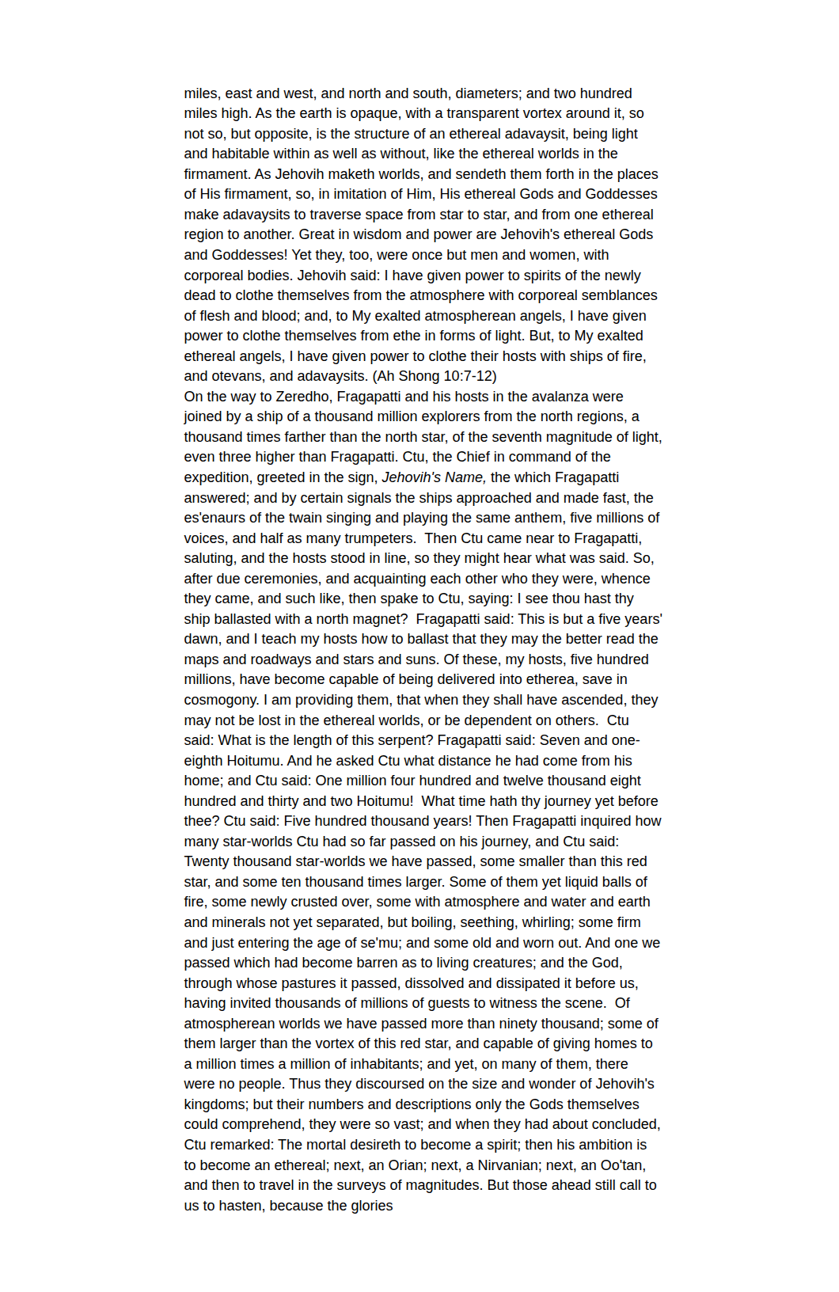miles, east and west, and north and south, diameters; and two hundred miles high. As the earth is opaque, with a transparent vortex around it, so not so, but opposite, is the structure of an ethereal adavaysit, being light and habitable within as well as without, like the ethereal worlds in the firmament. As Jehovih maketh worlds, and sendeth them forth in the places of His firmament, so, in imitation of Him, His ethereal Gods and Goddesses make adavaysits to traverse space from star to star, and from one ethereal region to another. Great in wisdom and power are Jehovih's ethereal Gods and Goddesses! Yet they, too, were once but men and women, with corporeal bodies. Jehovih said: I have given power to spirits of the newly dead to clothe themselves from the atmosphere with corporeal semblances of flesh and blood; and, to My exalted atmospherean angels, I have given power to clothe themselves from ethe in forms of light. But, to My exalted ethereal angels, I have given power to clothe their hosts with ships of fire, and otevans, and adavaysits. (Ah Shong 10:7-12)
On the way to Zeredho, Fragapatti and his hosts in the avalanza were joined by a ship of a thousand million explorers from the north regions, a thousand times farther than the north star, of the seventh magnitude of light, even three higher than Fragapatti. Ctu, the Chief in command of the expedition, greeted in the sign, Jehovih's Name, the which Fragapatti answered; and by certain signals the ships approached and made fast, the es'enaurs of the twain singing and playing the same anthem, five millions of voices, and half as many trumpeters. Then Ctu came near to Fragapatti, saluting, and the hosts stood in line, so they might hear what was said. So, after due ceremonies, and acquainting each other who they were, whence they came, and such like, then spake to Ctu, saying: I see thou hast thy ship ballasted with a north magnet? Fragapatti said: This is but a five years' dawn, and I teach my hosts how to ballast that they may the better read the maps and roadways and stars and suns. Of these, my hosts, five hundred millions, have become capable of being delivered into etherea, save in cosmogony. I am providing them, that when they shall have ascended, they may not be lost in the ethereal worlds, or be dependent on others. Ctu said: What is the length of this serpent? Fragapatti said: Seven and one-eighth Hoitumu. And he asked Ctu what distance he had come from his home; and Ctu said: One million four hundred and twelve thousand eight hundred and thirty and two Hoitumu! What time hath thy journey yet before thee? Ctu said: Five hundred thousand years! Then Fragapatti inquired how many star-worlds Ctu had so far passed on his journey, and Ctu said: Twenty thousand star-worlds we have passed, some smaller than this red star, and some ten thousand times larger. Some of them yet liquid balls of fire, some newly crusted over, some with atmosphere and water and earth and minerals not yet separated, but boiling, seething, whirling; some firm and just entering the age of se'mu; and some old and worn out. And one we passed which had become barren as to living creatures; and the God, through whose pastures it passed, dissolved and dissipated it before us, having invited thousands of millions of guests to witness the scene. Of atmospherean worlds we have passed more than ninety thousand; some of them larger than the vortex of this red star, and capable of giving homes to a million times a million of inhabitants; and yet, on many of them, there were no people. Thus they discoursed on the size and wonder of Jehovih's kingdoms; but their numbers and descriptions only the Gods themselves could comprehend, they were so vast; and when they had about concluded, Ctu remarked: The mortal desireth to become a spirit; then his ambition is to become an ethereal; next, an Orian; next, a Nirvanian; next, an Oo'tan, and then to travel in the surveys of magnitudes. But those ahead still call to us to hasten, because the glories